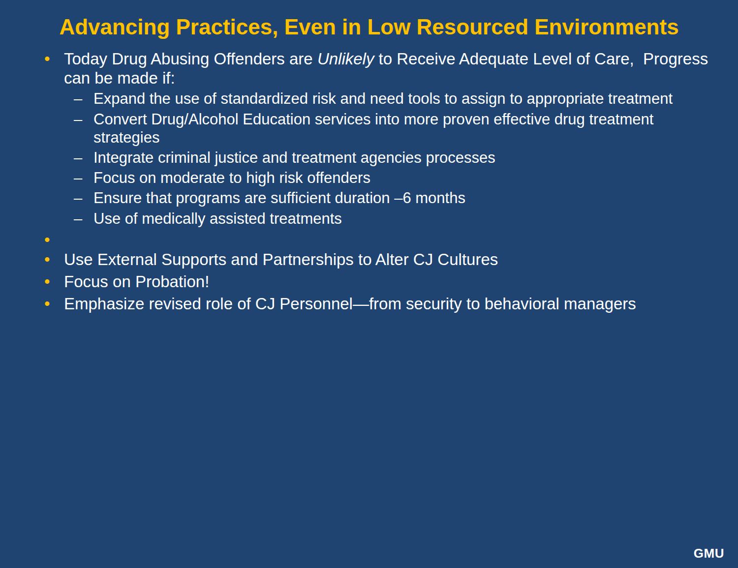Advancing Practices, Even in Low Resourced Environments
Today Drug Abusing Offenders are Unlikely to Receive Adequate Level of Care, Progress can be made if:
Expand the use of standardized risk and need tools to assign to appropriate treatment
Convert Drug/Alcohol Education services into more proven effective drug treatment strategies
Integrate criminal justice and treatment agencies processes
Focus on moderate to high risk offenders
Ensure that programs are sufficient duration –6 months
Use of medically assisted treatments
Use External Supports and Partnerships to Alter CJ Cultures
Focus on Probation!
Emphasize revised role of CJ Personnel—from security to behavioral managers
GMU